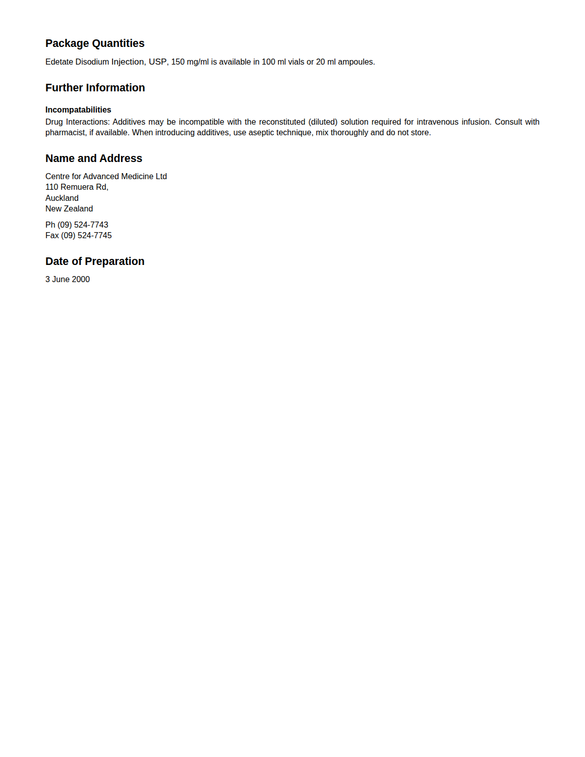Package Quantities
Edetate Disodium Injection, USP, 150 mg/ml is available in 100 ml vials or 20 ml ampoules.
Further Information
Incompatabilities
Drug Interactions: Additives may be incompatible with the reconstituted (diluted) solution required for intravenous infusion. Consult with pharmacist, if available. When introducing additives, use aseptic technique, mix thoroughly and do not store.
Name and Address
Centre for Advanced Medicine Ltd
110 Remuera Rd,
Auckland
New Zealand
Ph (09) 524-7743
Fax (09) 524-7745
Date of Preparation
3 June 2000